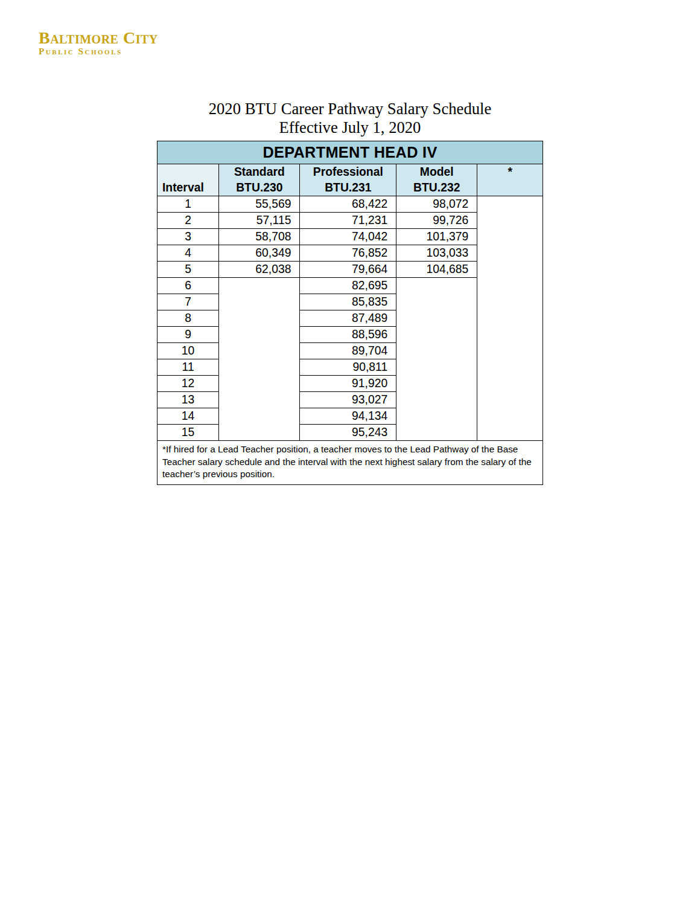Baltimore City
Public Schools
2020 BTU Career Pathway Salary Schedule Effective July 1, 2020
| DEPARTMENT HEAD IV |
| --- |
| | Standard | Professional | Model | * |
| Interval | BTU.230 | BTU.231 | BTU.232 | |
| 1 | 55,569 | 68,422 | 98,072 | |
| 2 | 57,115 | 71,231 | 99,726 | |
| 3 | 58,708 | 74,042 | 101,379 | |
| 4 | 60,349 | 76,852 | 103,033 | |
| 5 | 62,038 | 79,664 | 104,685 | |
| 6 | | 82,695 | | |
| 7 | | 85,835 | | |
| 8 | | 87,489 | | |
| 9 | | 88,596 | | |
| 10 | | 89,704 | | |
| 11 | | 90,811 | | |
| 12 | | 91,920 | | |
| 13 | | 93,027 | | |
| 14 | | 94,134 | | |
| 15 | | 95,243 | | |
| *If hired for a Lead Teacher position, a teacher moves to the Lead Pathway of the Base Teacher salary schedule and the interval with the next highest salary from the salary of the teacher’s previous position. |